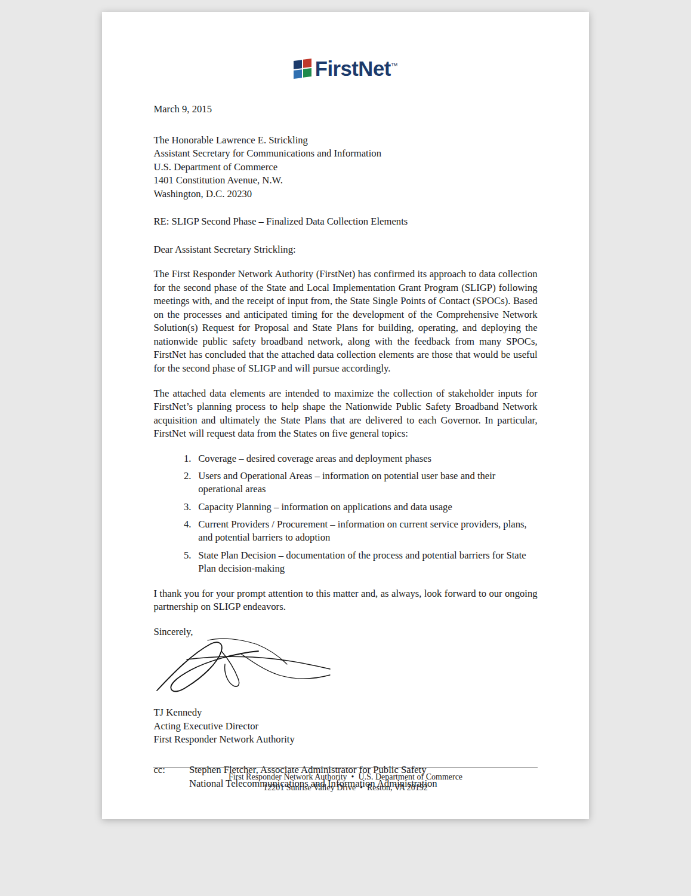FirstNet™
March 9, 2015
The Honorable Lawrence E. Strickling
Assistant Secretary for Communications and Information
U.S. Department of Commerce
1401 Constitution Avenue, N.W.
Washington, D.C. 20230
RE: SLIGP Second Phase – Finalized Data Collection Elements
Dear Assistant Secretary Strickling:
The First Responder Network Authority (FirstNet) has confirmed its approach to data collection for the second phase of the State and Local Implementation Grant Program (SLIGP) following meetings with, and the receipt of input from, the State Single Points of Contact (SPOCs). Based on the processes and anticipated timing for the development of the Comprehensive Network Solution(s) Request for Proposal and State Plans for building, operating, and deploying the nationwide public safety broadband network, along with the feedback from many SPOCs, FirstNet has concluded that the attached data collection elements are those that would be useful for the second phase of SLIGP and will pursue accordingly.
The attached data elements are intended to maximize the collection of stakeholder inputs for FirstNet’s planning process to help shape the Nationwide Public Safety Broadband Network acquisition and ultimately the State Plans that are delivered to each Governor. In particular, FirstNet will request data from the States on five general topics:
Coverage – desired coverage areas and deployment phases
Users and Operational Areas – information on potential user base and their operational areas
Capacity Planning – information on applications and data usage
Current Providers / Procurement – information on current service providers, plans, and potential barriers to adoption
State Plan Decision – documentation of the process and potential barriers for State Plan decision-making
I thank you for your prompt attention to this matter and, as always, look forward to our ongoing partnership on SLIGP endeavors.
Sincerely,
TJ Kennedy
Acting Executive Director
First Responder Network Authority
cc:
Stephen Fletcher, Associate Administrator for Public Safety
National Telecommunications and Information Administration
First Responder Network Authority • U.S. Department of Commerce
12201 Sunrise Valley Drive • Reston, VA 20192